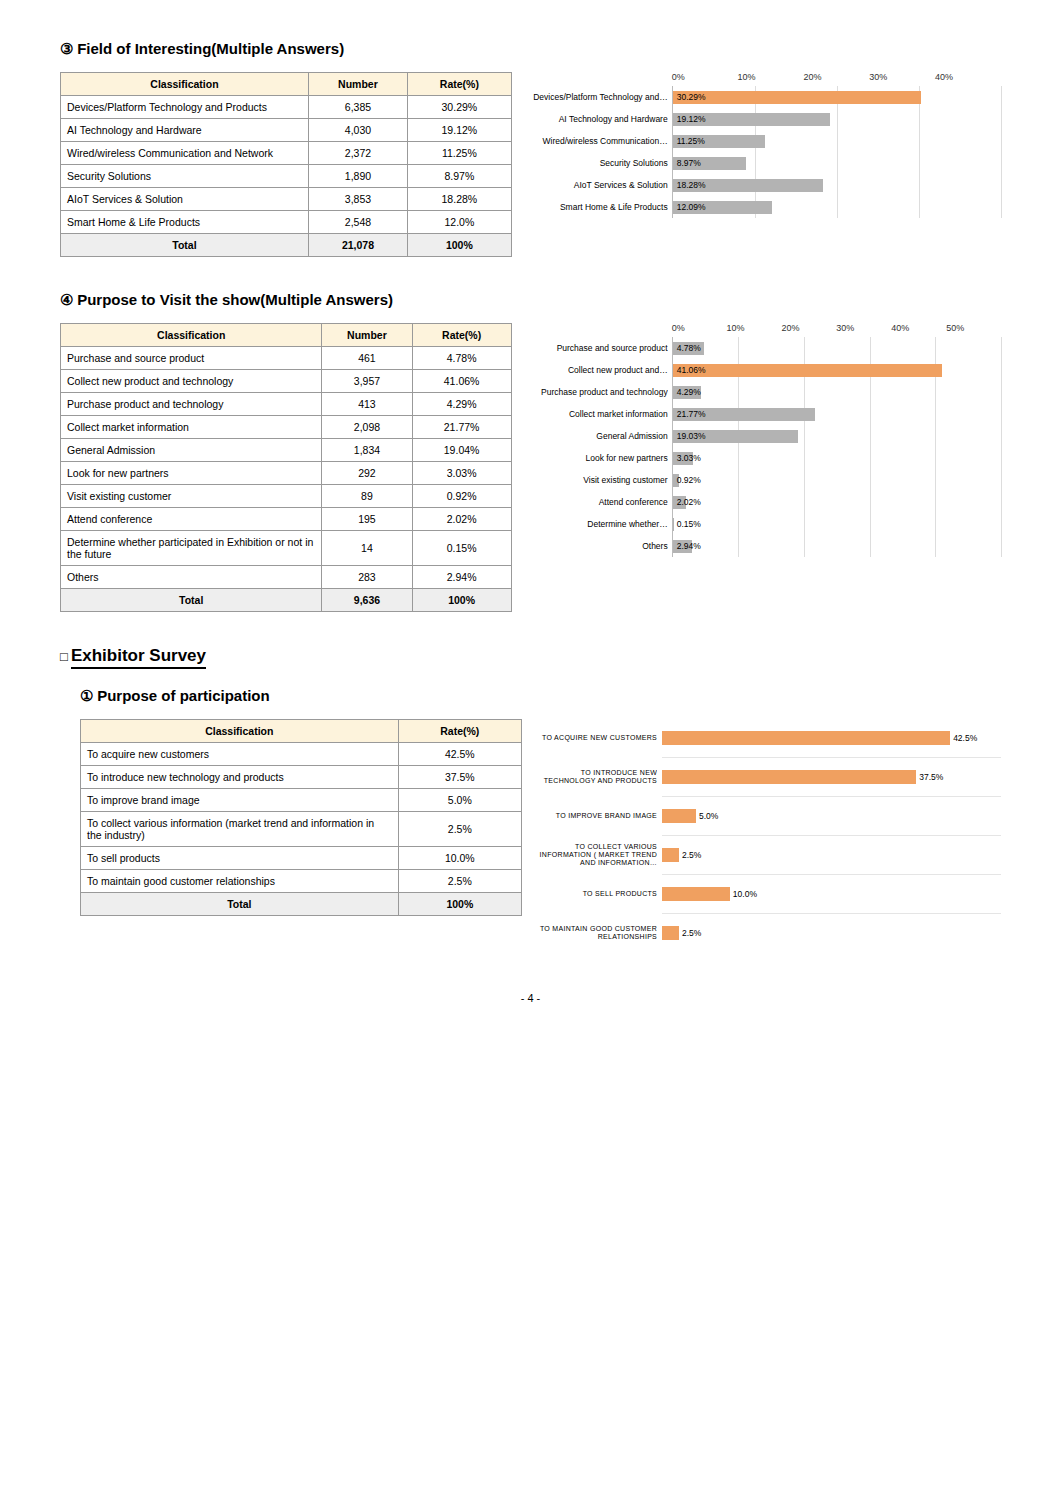③ Field of Interesting(Multiple Answers)
| Classification | Number | Rate(%) |
| --- | --- | --- |
| Devices/Platform Technology and Products | 6,385 | 30.29% |
| AI Technology and Hardware | 4,030 | 19.12% |
| Wired/wireless Communication and Network | 2,372 | 11.25% |
| Security Solutions | 1,890 | 8.97% |
| AIoT Services & Solution | 3,853 | 18.28% |
| Smart Home & Life Products | 2,548 | 12.0% |
| Total | 21,078 | 100% |
0% 10% 20% 30% 40%
Devices/Platform Technology and…
30.29%
AI Technology and Hardware
19.12%
Wired/wireless Communication…
11.25%
Security Solutions
8.97%
AIoT Services & Solution
18.28%
Smart Home & Life Products
12.09%
④ Purpose to Visit the show(Multiple Answers)
| Classification | Number | Rate(%) |
| --- | --- | --- |
| Purchase and source product | 461 | 4.78% |
| Collect new product and technology | 3,957 | 41.06% |
| Purchase product and technology | 413 | 4.29% |
| Collect market information | 2,098 | 21.77% |
| General Admission | 1,834 | 19.04% |
| Look for new partners | 292 | 3.03% |
| Visit existing customer | 89 | 0.92% |
| Attend conference | 195 | 2.02% |
| Determine whether participated in Exhibition or not in the future | 14 | 0.15% |
| Others | 283 | 2.94% |
| Total | 9,636 | 100% |
0% 10% 20% 30% 40% 50%
Purchase and source product
4.78%
Collect new product and…
41.06%
Purchase product and technology
4.29%
Collect market information
21.77%
General Admission
19.03%
Look for new partners
3.03%
Visit existing customer
0.92%
Attend conference
2.02%
Determine whether…
0.15%
Others
2.94%
□ Exhibitor Survey
① Purpose of participation
| Classification | Rate(%) |
| --- | --- |
| To acquire new customers | 42.5% |
| To introduce new technology and products | 37.5% |
| To improve brand image | 5.0% |
| To collect various information (market trend and information in the industry) | 2.5% |
| To sell products | 10.0% |
| To maintain good customer relationships | 2.5% |
| Total | 100% |
TO ACQUIRE NEW CUSTOMERS
42.5%
TO INTRODUCE NEW TECHNOLOGY AND PRODUCTS
37.5%
TO IMPROVE BRAND IMAGE
5.0%
TO COLLECT VARIOUS INFORMATION ( MARKET TREND AND INFORMATION…
2.5%
TO SELL PRODUCTS
10.0%
TO MAINTAIN GOOD CUSTOMER RELATIONSHIPS
2.5%
- 4 -